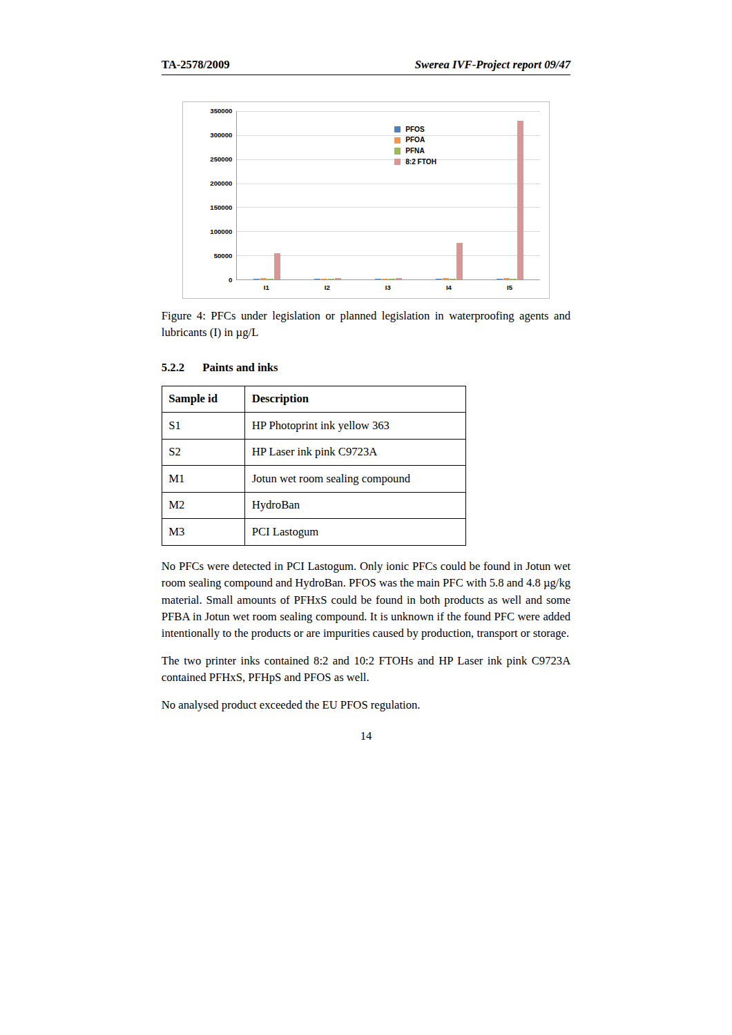TA-2578/2009
Swerea IVF-Project report 09/47
350000
300000
250000
200000
150000
100000
50000
0
PFOS
PFOA
PFNA
8:2 FTOH
I1 I2 I3 I4 I5
Figure 4: PFCs under legislation or planned legislation in waterproofing agents and lubricants (I) in µg/L
5.2.2 Paints and inks
| Sample id | Description |
| --- | --- |
| S1 | HP Photoprint ink yellow 363 |
| S2 | HP Laser ink pink C9723A |
| M1 | Jotun wet room sealing compound |
| M2 | HydroBan |
| M3 | PCI Lastogum |
No PFCs were detected in PCI Lastogum. Only ionic PFCs could be found in Jotun wet room sealing compound and HydroBan. PFOS was the main PFC with 5.8 and 4.8 µg/kg material. Small amounts of PFHxS could be found in both products as well and some PFBA in Jotun wet room sealing compound. It is unknown if the found PFC were added intentionally to the products or are impurities caused by production, transport or storage.
The two printer inks contained 8:2 and 10:2 FTOHs and HP Laser ink pink C9723A contained PFHxS, PFHpS and PFOS as well.
No analysed product exceeded the EU PFOS regulation.
14